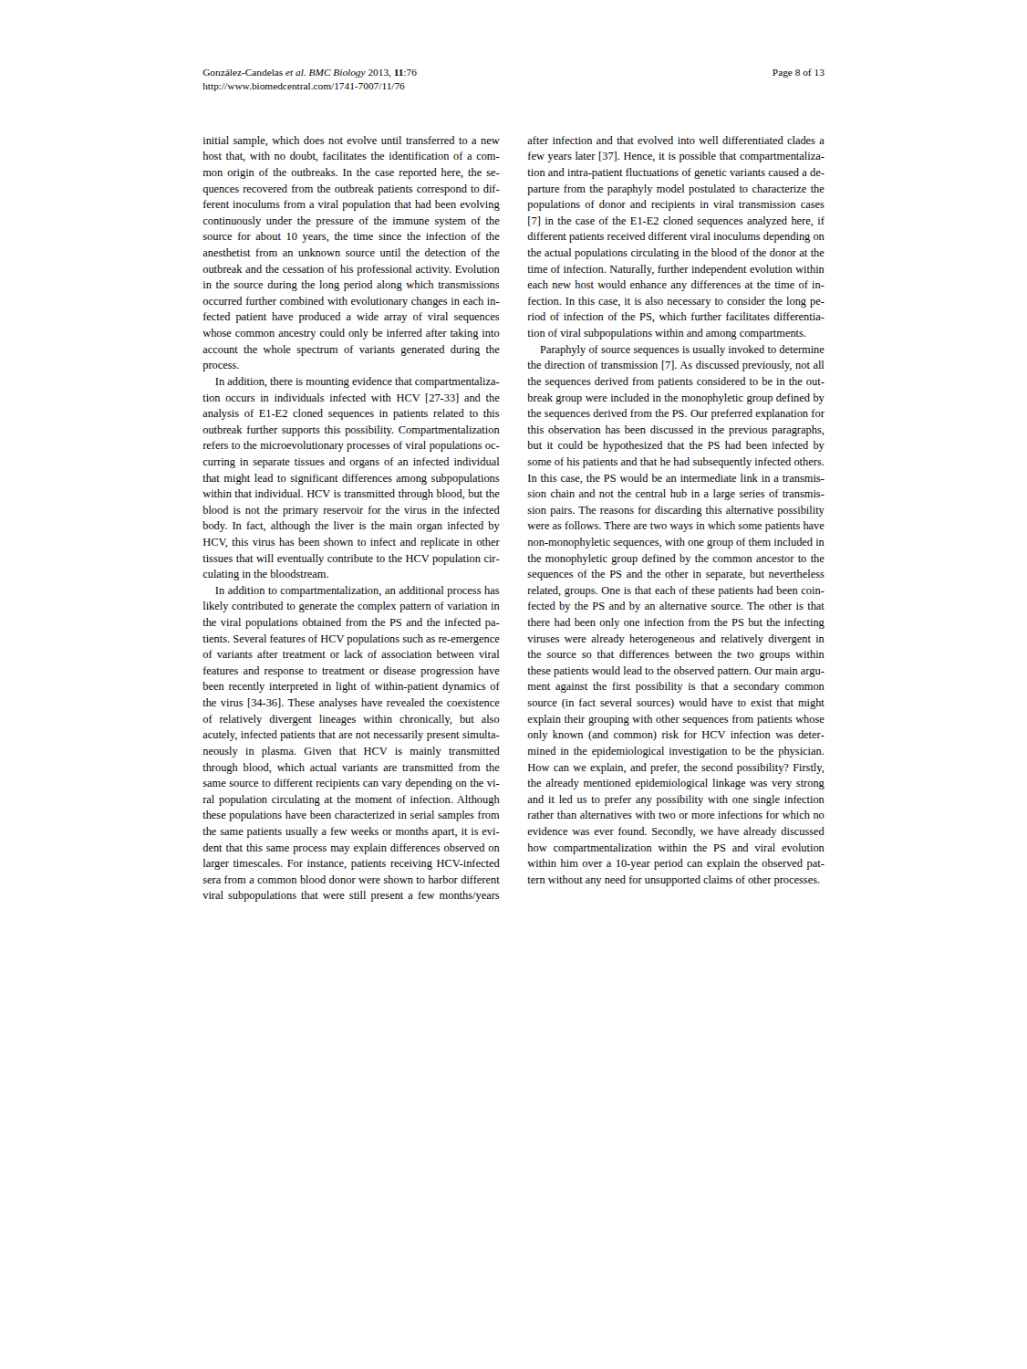González-Candelas et al. BMC Biology 2013, 11:76 http://www.biomedcentral.com/1741-7007/11/76
Page 8 of 13
initial sample, which does not evolve until transferred to a new host that, with no doubt, facilitates the identification of a common origin of the outbreaks. In the case reported here, the sequences recovered from the outbreak patients correspond to different inoculums from a viral population that had been evolving continuously under the pressure of the immune system of the source for about 10 years, the time since the infection of the anesthetist from an unknown source until the detection of the outbreak and the cessation of his professional activity. Evolution in the source during the long period along which transmissions occurred further combined with evolutionary changes in each infected patient have produced a wide array of viral sequences whose common ancestry could only be inferred after taking into account the whole spectrum of variants generated during the process.
In addition, there is mounting evidence that compartmentalization occurs in individuals infected with HCV [27-33] and the analysis of E1-E2 cloned sequences in patients related to this outbreak further supports this possibility. Compartmentalization refers to the microevolutionary processes of viral populations occurring in separate tissues and organs of an infected individual that might lead to significant differences among subpopulations within that individual. HCV is transmitted through blood, but the blood is not the primary reservoir for the virus in the infected body. In fact, although the liver is the main organ infected by HCV, this virus has been shown to infect and replicate in other tissues that will eventually contribute to the HCV population circulating in the bloodstream.
In addition to compartmentalization, an additional process has likely contributed to generate the complex pattern of variation in the viral populations obtained from the PS and the infected patients. Several features of HCV populations such as re-emergence of variants after treatment or lack of association between viral features and response to treatment or disease progression have been recently interpreted in light of within-patient dynamics of the virus [34-36]. These analyses have revealed the coexistence of relatively divergent lineages within chronically, but also acutely, infected patients that are not necessarily present simultaneously in plasma. Given that HCV is mainly transmitted through blood, which actual variants are transmitted from the same source to different recipients can vary depending on the viral population circulating at the moment of infection. Although these populations have been characterized in serial samples from the same patients usually a few weeks or months apart, it is evident that this same process may explain differences observed on larger timescales. For instance, patients receiving HCV-infected sera from a common blood donor were shown to harbor different viral subpopulations that were still present a few months/years after infection and that evolved into well differentiated clades a few years later [37]. Hence, it is possible that compartmentalization and intra-patient fluctuations of genetic variants caused a departure from the paraphyly model postulated to characterize the populations of donor and recipients in viral transmission cases [7] in the case of the E1-E2 cloned sequences analyzed here, if different patients received different viral inoculums depending on the actual populations circulating in the blood of the donor at the time of infection. Naturally, further independent evolution within each new host would enhance any differences at the time of infection. In this case, it is also necessary to consider the long period of infection of the PS, which further facilitates differentiation of viral subpopulations within and among compartments.
Paraphyly of source sequences is usually invoked to determine the direction of transmission [7]. As discussed previously, not all the sequences derived from patients considered to be in the outbreak group were included in the monophyletic group defined by the sequences derived from the PS. Our preferred explanation for this observation has been discussed in the previous paragraphs, but it could be hypothesized that the PS had been infected by some of his patients and that he had subsequently infected others. In this case, the PS would be an intermediate link in a transmission chain and not the central hub in a large series of transmission pairs. The reasons for discarding this alternative possibility were as follows. There are two ways in which some patients have non-monophyletic sequences, with one group of them included in the monophyletic group defined by the common ancestor to the sequences of the PS and the other in separate, but nevertheless related, groups. One is that each of these patients had been coinfected by the PS and by an alternative source. The other is that there had been only one infection from the PS but the infecting viruses were already heterogeneous and relatively divergent in the source so that differences between the two groups within these patients would lead to the observed pattern. Our main argument against the first possibility is that a secondary common source (in fact several sources) would have to exist that might explain their grouping with other sequences from patients whose only known (and common) risk for HCV infection was determined in the epidemiological investigation to be the physician. How can we explain, and prefer, the second possibility? Firstly, the already mentioned epidemiological linkage was very strong and it led us to prefer any possibility with one single infection rather than alternatives with two or more infections for which no evidence was ever found. Secondly, we have already discussed how compartmentalization within the PS and viral evolution within him over a 10-year period can explain the observed pattern without any need for unsupported claims of other processes.